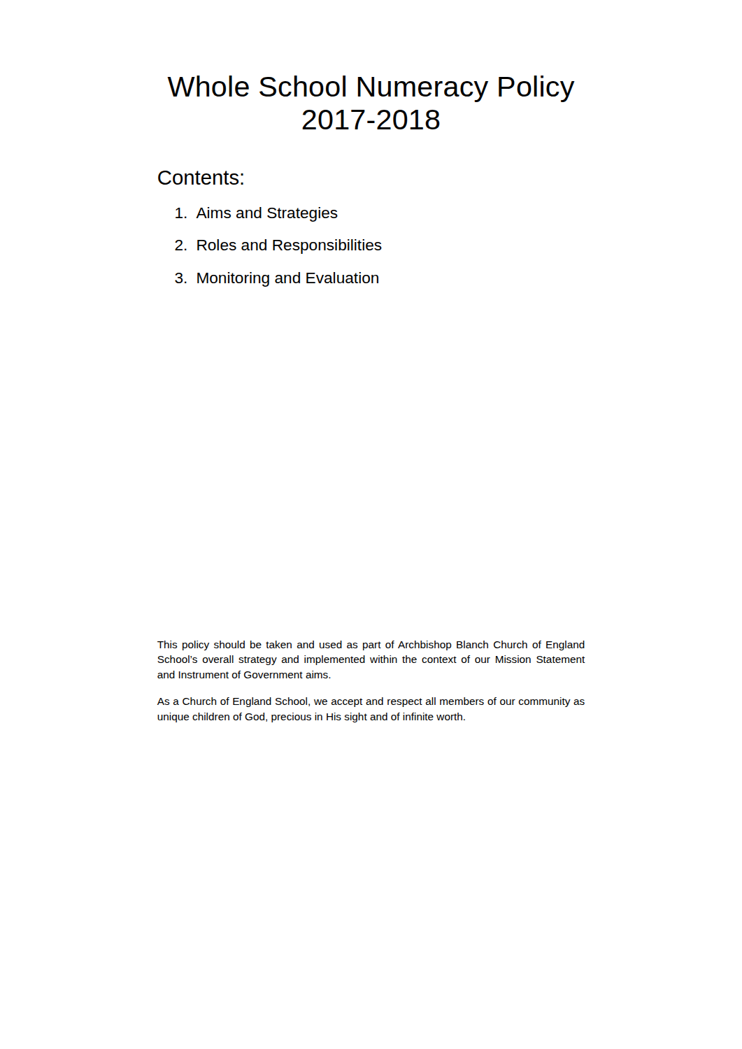Whole School Numeracy Policy 2017-2018
Contents:
Aims and Strategies
Roles and Responsibilities
Monitoring and Evaluation
This policy should be taken and used as part of Archbishop Blanch Church of England School’s overall strategy and implemented within the context of our Mission Statement and Instrument of Government aims.
As a Church of England School, we accept and respect all members of our community as unique children of God, precious in His sight and of infinite worth.